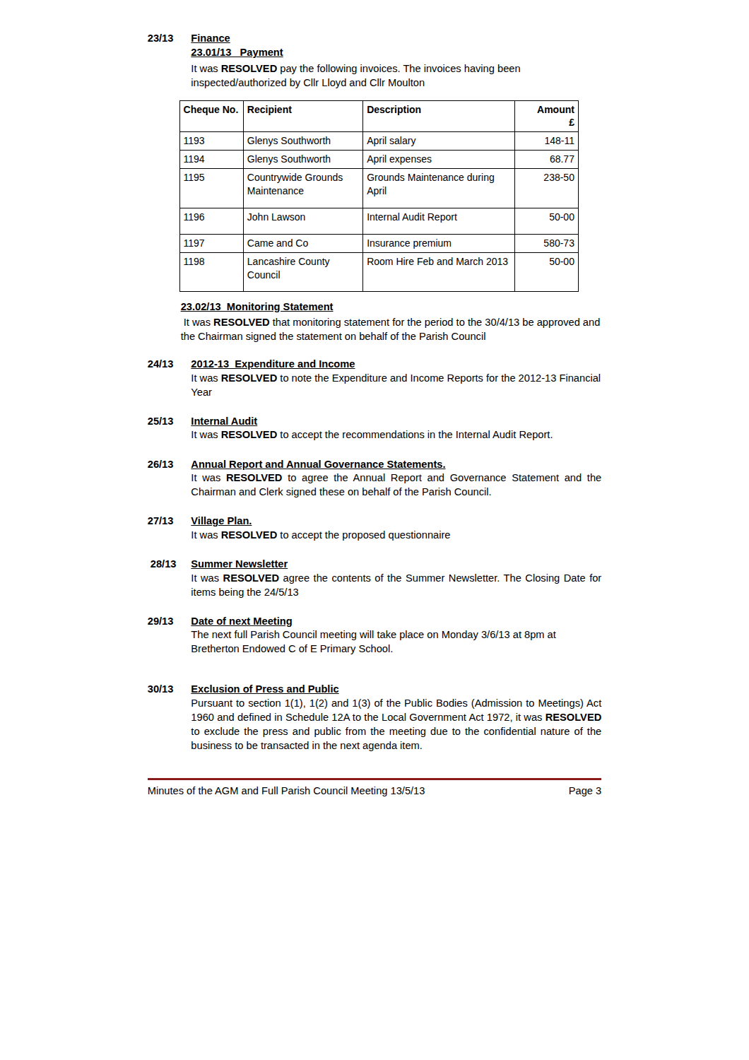23/13
Finance
23.01/13 Payment
It was RESOLVED pay the following invoices. The invoices having been inspected/authorized by Cllr Lloyd and Cllr Moulton
| Cheque No. | Recipient | Description | Amount £ |
| --- | --- | --- | --- |
| 1193 | Glenys Southworth | April salary | 148-11 |
| 1194 | Glenys Southworth | April expenses | 68.77 |
| 1195 | Countrywide Grounds Maintenance | Grounds Maintenance during April | 238-50 |
| 1196 | John Lawson | Internal Audit Report | 50-00 |
| 1197 | Came and Co | Insurance premium | 580-73 |
| 1198 | Lancashire County Council | Room Hire Feb and March 2013 | 50-00 |
23.02/13 Monitoring Statement
It was RESOLVED that monitoring statement for the period to the 30/4/13 be approved and the Chairman signed the statement on behalf of the Parish Council
24/13
2012-13 Expenditure and Income
It was RESOLVED to note the Expenditure and Income Reports for the 2012-13 Financial Year
25/13
Internal Audit
It was RESOLVED to accept the recommendations in the Internal Audit Report.
26/13
Annual Report and Annual Governance Statements.
It was RESOLVED to agree the Annual Report and Governance Statement and the Chairman and Clerk signed these on behalf of the Parish Council.
27/13
Village Plan.
It was RESOLVED to accept the proposed questionnaire
28/13
Summer Newsletter
It was RESOLVED agree the contents of the Summer Newsletter. The Closing Date for items being the 24/5/13
29/13
Date of next Meeting
The next full Parish Council meeting will take place on Monday 3/6/13 at 8pm at Bretherton Endowed C of E Primary School.
30/13
Exclusion of Press and Public
Pursuant to section 1(1), 1(2) and 1(3) of the Public Bodies (Admission to Meetings) Act 1960 and defined in Schedule 12A to the Local Government Act 1972, it was RESOLVED to exclude the press and public from the meeting due to the confidential nature of the business to be transacted in the next agenda item.
Minutes of the AGM and Full Parish Council Meeting 13/5/13
Page 3